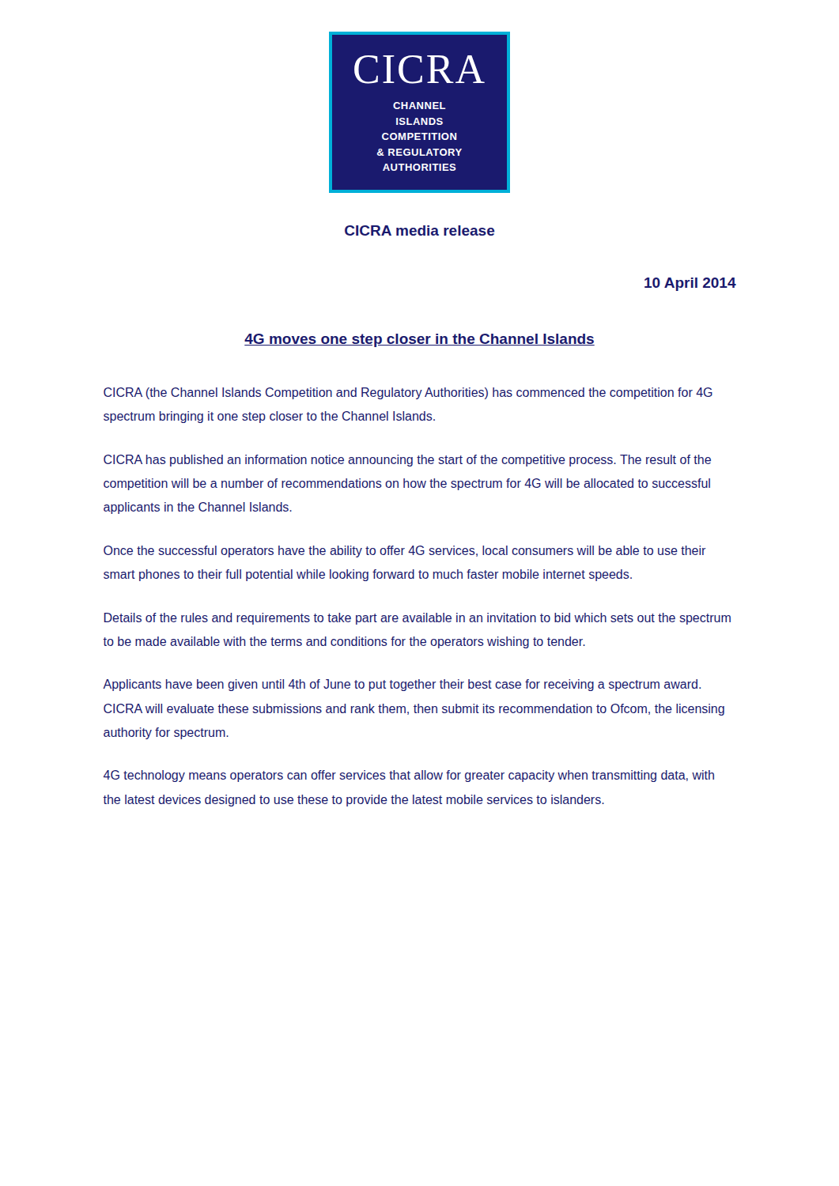CICRA
Channel
Islands
Competition
& Regulatory
Authorities
CICRA media release
10 April 2014
4G moves one step closer in the Channel Islands
CICRA (the Channel Islands Competition and Regulatory Authorities) has commenced the competition for 4G spectrum bringing it one step closer to the Channel Islands.
CICRA has published an information notice announcing the start of the competitive process. The result of the competition will be a number of recommendations on how the spectrum for 4G will be allocated to successful applicants in the Channel Islands.
Once the successful operators have the ability to offer 4G services, local consumers will be able to use their smart phones to their full potential while looking forward to much faster mobile internet speeds.
Details of the rules and requirements to take part are available in an invitation to bid which sets out the spectrum to be made available with the terms and conditions for the operators wishing to tender.
Applicants have been given until 4th of June to put together their best case for receiving a spectrum award. CICRA will evaluate these submissions and rank them, then submit its recommendation to Ofcom, the licensing authority for spectrum.
4G technology means operators can offer services that allow for greater capacity when transmitting data, with the latest devices designed to use these to provide the latest mobile services to islanders.